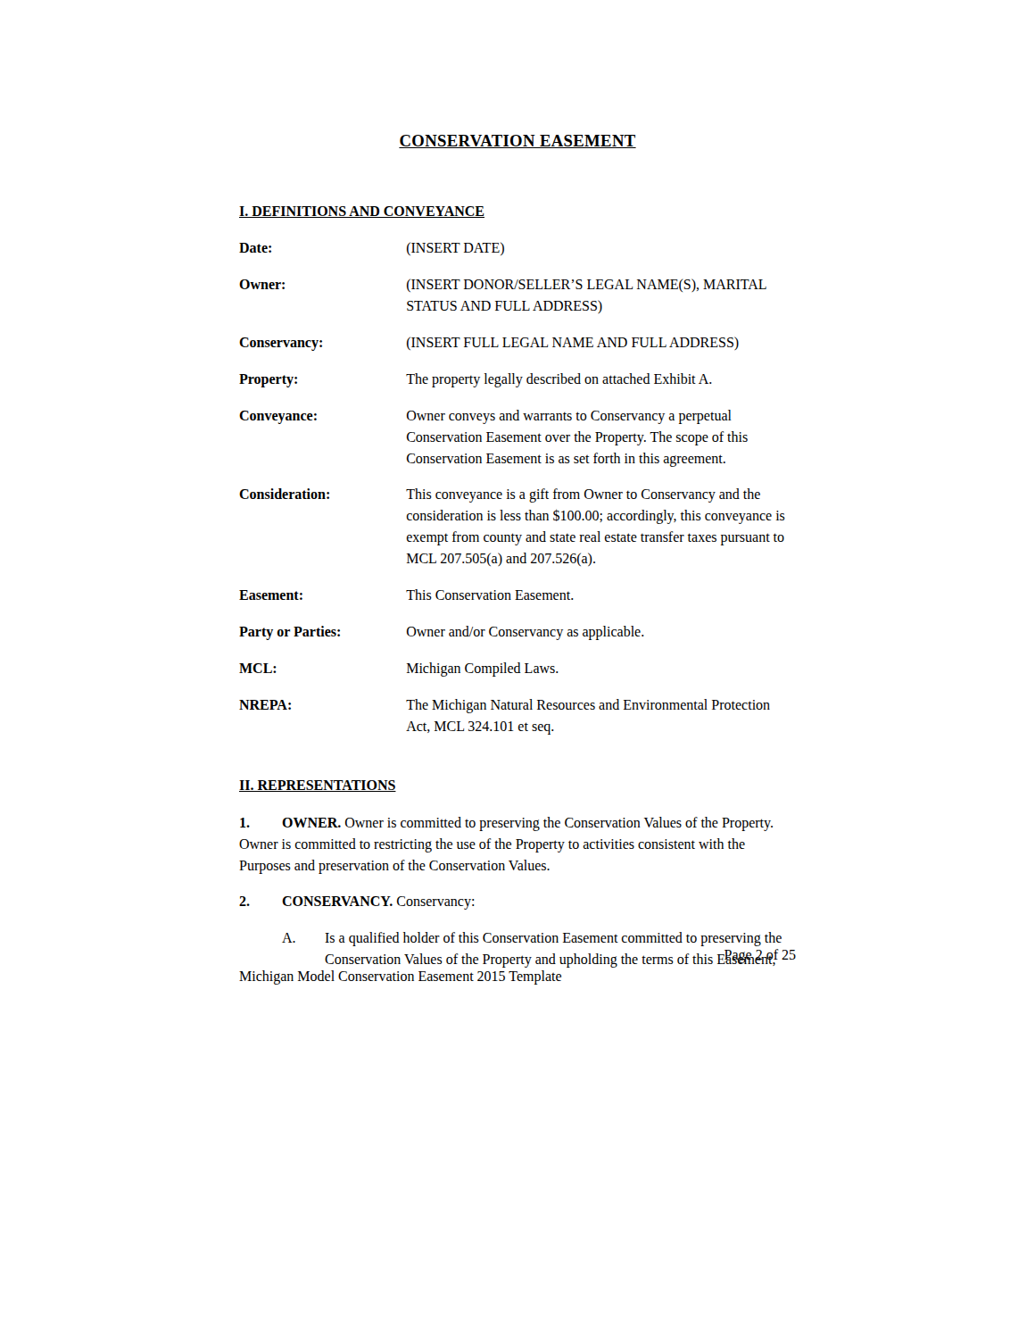CONSERVATION EASEMENT
I. DEFINITIONS AND CONVEYANCE
| Date: | (INSERT DATE) |
| Owner: | (INSERT DONOR/SELLER’S LEGAL NAME(S), MARITAL STATUS AND FULL ADDRESS) |
| Conservancy: | (INSERT FULL LEGAL NAME AND FULL ADDRESS) |
| Property: | The property legally described on attached Exhibit A. |
| Conveyance: | Owner conveys and warrants to Conservancy a perpetual Conservation Easement over the Property. The scope of this Conservation Easement is as set forth in this agreement. |
| Consideration: | This conveyance is a gift from Owner to Conservancy and the consideration is less than $100.00; accordingly, this conveyance is exempt from county and state real estate transfer taxes pursuant to MCL 207.505(a) and 207.526(a). |
| Easement: | This Conservation Easement. |
| Party or Parties: | Owner and/or Conservancy as applicable. |
| MCL: | Michigan Compiled Laws. |
| NREPA: | The Michigan Natural Resources and Environmental Protection Act, MCL 324.101 et seq. |
II. REPRESENTATIONS
1. OWNER. Owner is committed to preserving the Conservation Values of the Property. Owner is committed to restricting the use of the Property to activities consistent with the Purposes and preservation of the Conservation Values.
2. CONSERVANCY. Conservancy:
A.
Is a qualified holder of this Conservation Easement committed to preserving the Conservation Values of the Property and upholding the terms of this Easement,
Page 2 of 25
Michigan Model Conservation Easement 2015 Template